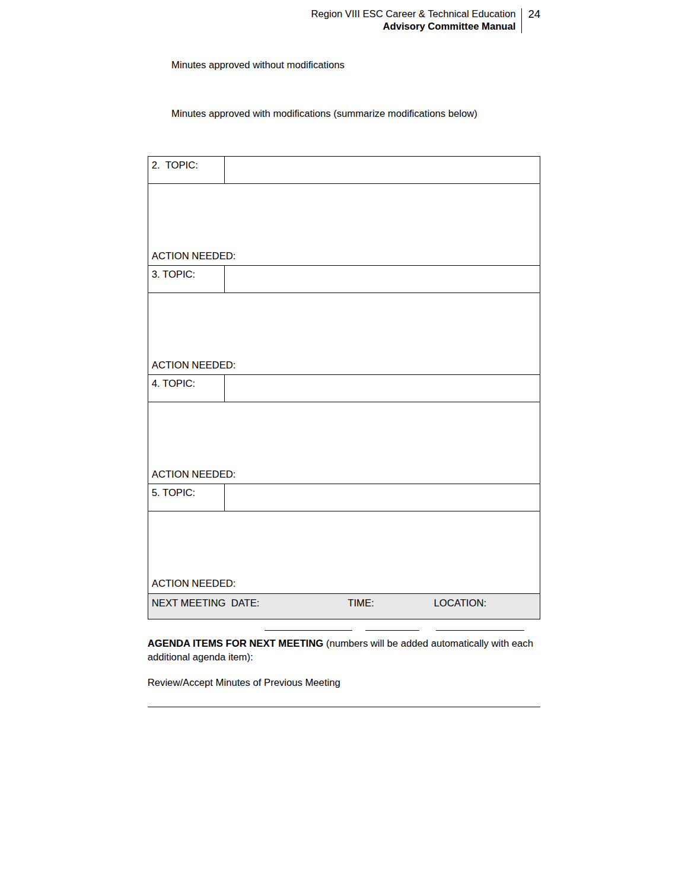Region VIII ESC Career & Technical Education
Advisory Committee Manual
24
Minutes approved without modifications
Minutes approved with modifications (summarize modifications below)
| 2. TOPIC: | |
| ACTION NEEDED: |
| 3. TOPIC: | |
| ACTION NEEDED: |
| 4. TOPIC: | |
| ACTION NEEDED: |
| 5. TOPIC: | |
| ACTION NEEDED: |
| NEXT MEETING DATE: TIME: LOCATION: |
AGENDA ITEMS FOR NEXT MEETING (numbers will be added automatically with each additional agenda item):
Review/Accept Minutes of Previous Meeting